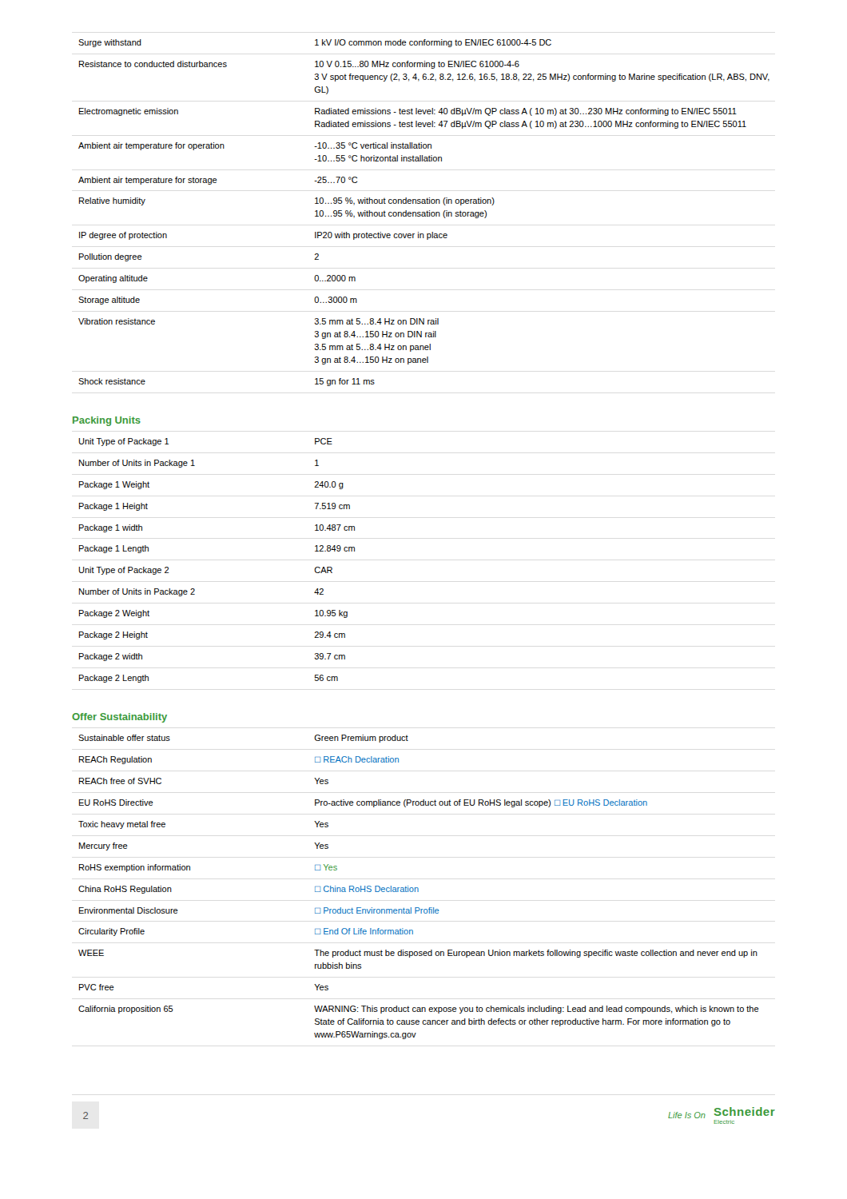| Surge withstand | 1 kV I/O common mode conforming to EN/IEC 61000-4-5 DC |
| Resistance to conducted disturbances | 10 V 0.15...80 MHz conforming to EN/IEC 61000-4-6 3 V spot frequency (2, 3, 4, 6.2, 8.2, 12.6, 16.5, 18.8, 22, 25 MHz) conforming to Marine specification (LR, ABS, DNV, GL) |
| Electromagnetic emission | Radiated emissions - test level: 40 dBµV/m QP class A ( 10 m) at 30…230 MHz conforming to EN/IEC 55011 Radiated emissions - test level: 47 dBµV/m QP class A ( 10 m) at 230…1000 MHz conforming to EN/IEC 55011 |
| Ambient air temperature for operation | -10…35 °C vertical installation -10…55 °C horizontal installation |
| Ambient air temperature for storage | -25…70 °C |
| Relative humidity | 10…95 %, without condensation (in operation) 10…95 %, without condensation (in storage) |
| IP degree of protection | IP20 with protective cover in place |
| Pollution degree | 2 |
| Operating altitude | 0...2000 m |
| Storage altitude | 0…3000 m |
| Vibration resistance | 3.5 mm at 5…8.4 Hz on DIN rail 3 gn at 8.4…150 Hz on DIN rail 3.5 mm at 5…8.4 Hz on panel 3 gn at 8.4…150 Hz on panel |
| Shock resistance | 15 gn for 11 ms |
Packing Units
| Unit Type of Package 1 | PCE |
| Number of Units in Package 1 | 1 |
| Package 1 Weight | 240.0 g |
| Package 1 Height | 7.519 cm |
| Package 1 width | 10.487 cm |
| Package 1 Length | 12.849 cm |
| Unit Type of Package 2 | CAR |
| Number of Units in Package 2 | 42 |
| Package 2 Weight | 10.95 kg |
| Package 2 Height | 29.4 cm |
| Package 2 width | 39.7 cm |
| Package 2 Length | 56 cm |
Offer Sustainability
| Sustainable offer status | Green Premium product |
| REACh Regulation | ☐ REACh Declaration |
| REACh free of SVHC | Yes |
| EU RoHS Directive | Pro-active compliance (Product out of EU RoHS legal scope) ☐ EU RoHS Declaration |
| Toxic heavy metal free | Yes |
| Mercury free | Yes |
| RoHS exemption information | ☐ Yes |
| China RoHS Regulation | ☐ China RoHS Declaration |
| Environmental Disclosure | ☐ Product Environmental Profile |
| Circularity Profile | ☐ End Of Life Information |
| WEEE | The product must be disposed on European Union markets following specific waste collection and never end up in rubbish bins |
| PVC free | Yes |
| California proposition 65 | WARNING: This product can expose you to chemicals including: Lead and lead compounds, which is known to the State of California to cause cancer and birth defects or other reproductive harm. For more information go to www.P65Warnings.ca.gov |
2
Life Is On SchneiderElectric